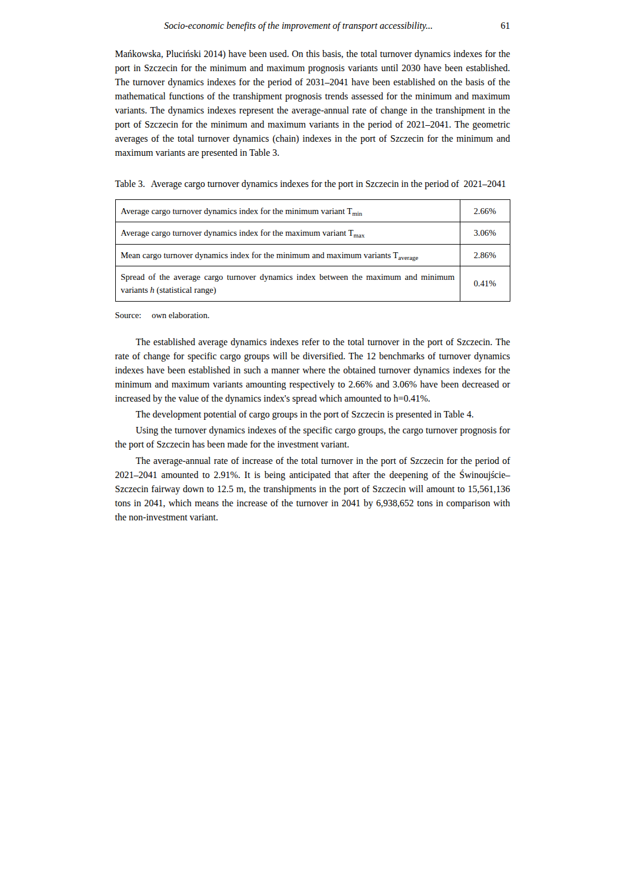Socio-economic benefits of the improvement of transport accessibility... 61
Mańkowska, Pluciński 2014) have been used. On this basis, the total turnover dynamics indexes for the port in Szczecin for the minimum and maximum prognosis variants until 2030 have been established. The turnover dynamics indexes for the period of 2031–2041 have been established on the basis of the mathematical functions of the transhipment prognosis trends assessed for the minimum and maximum variants. The dynamics indexes represent the average-annual rate of change in the transhipment in the port of Szczecin for the minimum and maximum variants in the period of 2021–2041. The geometric averages of the total turnover dynamics (chain) indexes in the port of Szczecin for the minimum and maximum variants are presented in Table 3.
Table 3. Average cargo turnover dynamics indexes for the port in Szczecin in the period of 2021–2041
| Average cargo turnover dynamics index for the minimum variant T min | 2.66% |
| Average cargo turnover dynamics index for the maximum variant T max | 3.06% |
| Mean cargo turnover dynamics index for the minimum and maximum variants T average | 2.86% |
| Spread of the average cargo turnover dynamics index between the maximum and minimum variants h (statistical range) | 0.41% |
Source: own elaboration.
The established average dynamics indexes refer to the total turnover in the port of Szczecin. The rate of change for specific cargo groups will be diversified. The 12 benchmarks of turnover dynamics indexes have been established in such a manner where the obtained turnover dynamics indexes for the minimum and maximum variants amounting respectively to 2.66% and 3.06% have been decreased or increased by the value of the dynamics index's spread which amounted to h=0.41%.
The development potential of cargo groups in the port of Szczecin is presented in Table 4.
Using the turnover dynamics indexes of the specific cargo groups, the cargo turnover prognosis for the port of Szczecin has been made for the investment variant.
The average-annual rate of increase of the total turnover in the port of Szczecin for the period of 2021–2041 amounted to 2.91%. It is being anticipated that after the deepening of the Świnoujście–Szczecin fairway down to 12.5 m, the transhipments in the port of Szczecin will amount to 15,561,136 tons in 2041, which means the increase of the turnover in 2041 by 6,938,652 tons in comparison with the non-investment variant.